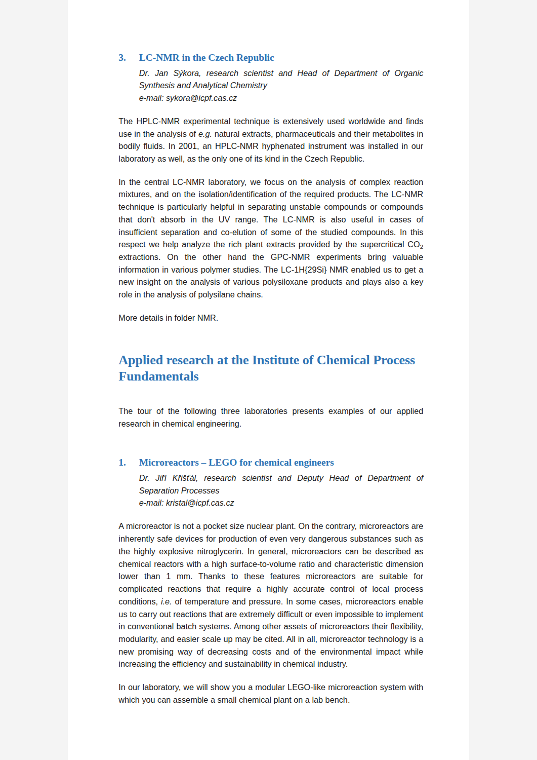3. LC-NMR in the Czech Republic
Dr. Jan Sýkora, research scientist and Head of Department of Organic Synthesis and Analytical Chemistry
e-mail: sykora@icpf.cas.cz
The HPLC-NMR experimental technique is extensively used worldwide and finds use in the analysis of e.g. natural extracts, pharmaceuticals and their metabolites in bodily fluids. In 2001, an HPLC-NMR hyphenated instrument was installed in our laboratory as well, as the only one of its kind in the Czech Republic.
In the central LC-NMR laboratory, we focus on the analysis of complex reaction mixtures, and on the isolation/identification of the required products. The LC-NMR technique is particularly helpful in separating unstable compounds or compounds that don't absorb in the UV range. The LC-NMR is also useful in cases of insufficient separation and co-elution of some of the studied compounds. In this respect we help analyze the rich plant extracts provided by the supercritical CO2 extractions. On the other hand the GPC-NMR experiments bring valuable information in various polymer studies. The LC-1H{29Si} NMR enabled us to get a new insight on the analysis of various polysiloxane products and plays also a key role in the analysis of polysilane chains.
More details in folder NMR.
Applied research at the Institute of Chemical Process Fundamentals
The tour of the following three laboratories presents examples of our applied research in chemical engineering.
1. Microreactors – LEGO for chemical engineers
Dr. Jiří Křišťál, research scientist and Deputy Head of Department of Separation Processes
e-mail: kristal@icpf.cas.cz
A microreactor is not a pocket size nuclear plant. On the contrary, microreactors are inherently safe devices for production of even very dangerous substances such as the highly explosive nitroglycerin. In general, microreactors can be described as chemical reactors with a high surface-to-volume ratio and characteristic dimension lower than 1 mm. Thanks to these features microreactors are suitable for complicated reactions that require a highly accurate control of local process conditions, i.e. of temperature and pressure. In some cases, microreactors enable us to carry out reactions that are extremely difficult or even impossible to implement in conventional batch systems. Among other assets of microreactors their flexibility, modularity, and easier scale up may be cited. All in all, microreactor technology is a new promising way of decreasing costs and of the environmental impact while increasing the efficiency and sustainability in chemical industry.
In our laboratory, we will show you a modular LEGO-like microreaction system with which you can assemble a small chemical plant on a lab bench.